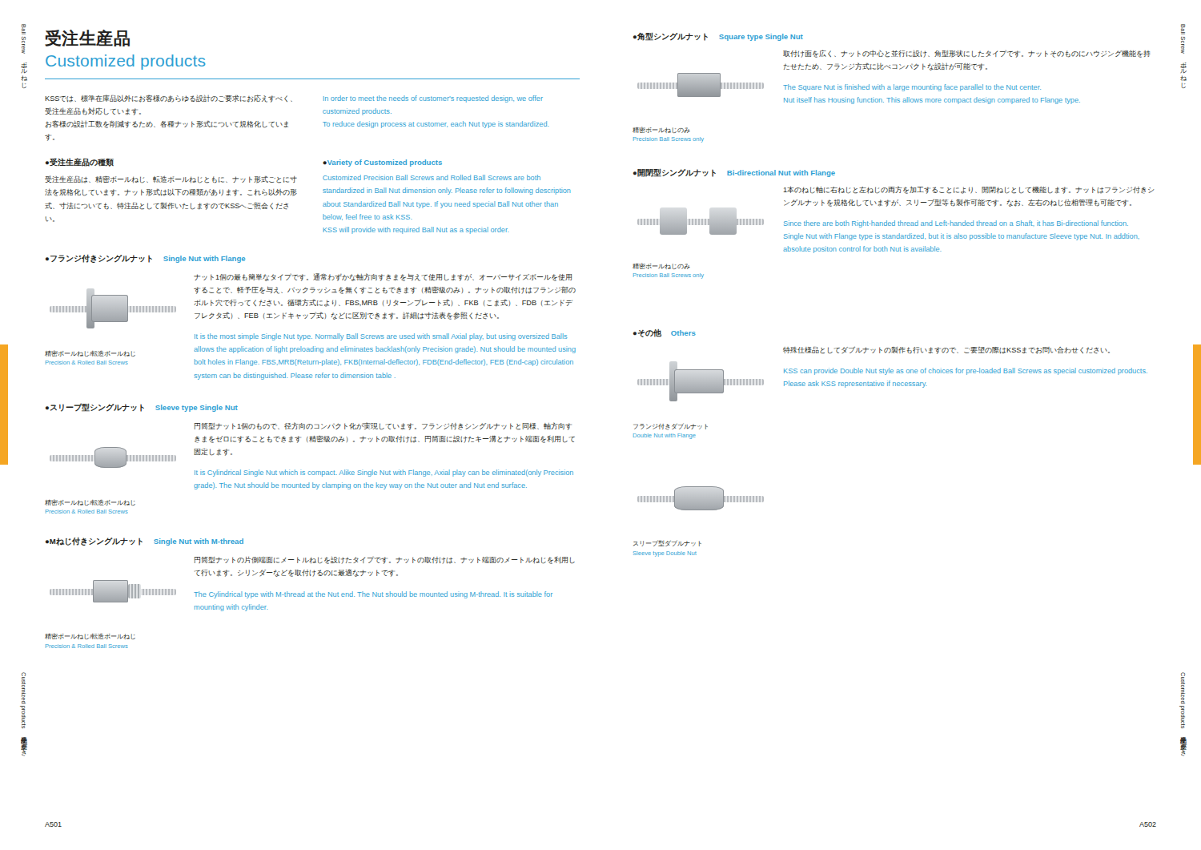Ball Screw ボールねじ
Customized products 受注生産品　要点がき
受注生産品Customized products
KSSでは、標準在庫品以外にお客様のあらゆる設計のご要求にお応えすべく、受注生産品も対応しています。
お客様の設計工数を削減するため、各種ナット形式について規格化しています。
In order to meet the needs of customer's requested design, we offer customized products.
To reduce design process at customer, each Nut type is standardized.
●受注生産品の種類
受注生産品は、精密ボールねじ、転造ボールねじともに、ナット形式ごとに寸法を規格化しています。ナット形式は以下の種類があります。これら以外の形式、寸法についても、特注品として製作いたしますのでKSSへご照会ください。
●Variety of Customized products
Customized Precision Ball Screws and Rolled Ball Screws are both standardized in Ball Nut dimension only. Please refer to following description about Standardized Ball Nut type. If you need special Ball Nut other than below, feel free to ask KSS.
KSS will provide with required Ball Nut as a special order.
●フランジ付きシングルナットSingle Nut with Flange
精密ボールねじ/転造ボールねじ Precision & Rolled Ball Screws
ナット1個の最も簡単なタイプです。通常わずかな軸方向すきまを与えて使用しますが、オーバーサイズボールを使用することで、軽予圧を与え、バックラッシュを無くすこともできます（精密級のみ）。ナットの取付けはフランジ部のボルト穴で行ってください。循環方式により、FBS,MRB（リターンプレート式）、FKB（こま式）、FDB（エンドデフレクタ式）、FEB（エンドキャップ式）などに区別できます。詳細は寸法表を参照ください。
It is the most simple Single Nut type. Normally Ball Screws are used with small Axial play, but using oversized Balls allows the application of light preloading and eliminates backlash(only Precision grade). Nut should be mounted using bolt holes in Flange. FBS,MRB(Return-plate), FKB(Internal-deflector), FDB(End-deflector), FEB (End-cap) circulation system can be distinguished. Please refer to dimension table .
●スリーブ型シングルナットSleeve type Single Nut
精密ボールねじ/転造ボールねじ Precision & Rolled Ball Screws
円筒型ナット1個のもので、径方向のコンパクト化が実現しています。フランジ付きシングルナットと同様、軸方向すきまをゼロにすることもできます（精密級のみ）。ナットの取付けは、円筒面に設けたキー溝とナット端面を利用して固定します。
It is Cylindrical Single Nut which is compact. Alike Single Nut with Flange, Axial play can be eliminated(only Precision grade). The Nut should be mounted by clamping on the key way on the Nut outer and Nut end surface.
●Mねじ付きシングルナットSingle Nut with M-thread
精密ボールねじ/転造ボールねじ Precision & Rolled Ball Screws
円筒型ナットの片側端面にメートルねじを設けたタイプです。ナットの取付けは、ナット端面のメートルねじを利用して行います。シリンダーなどを取付けるのに最適なナットです。
The Cylindrical type with M-thread at the Nut end. The Nut should be mounted using M-thread. It is suitable for mounting with cylinder.
A501
Ball Screw ボールねじ
Customized products 受注生産品　要点がき
●角型シングルナットSquare type Single Nut
精密ボールねじのみ Precision Ball Screws only
取付け面を広く、ナットの中心と並行に設け、角型形状にしたタイプです。ナットそのものにハウジング機能を持たせたため、フランジ方式に比べコンパクトな設計が可能です。
The Square Nut is finished with a large mounting face parallel to the Nut center.
Nut itself has Housing function. This allows more compact design compared to Flange type.
●開閉型シングルナットBi-directional Nut with Flange
精密ボールねじのみ Precision Ball Screws only
1本のねじ軸に右ねじと左ねじの両方を加工することにより、開閉ねじとして機能します。ナットはフランジ付きシングルナットを規格化していますが、スリーブ型等も製作可能です。なお、左右のねじ位相管理も可能です。
Since there are both Right-handed thread and Left-handed thread on a Shaft, it has Bi-directional function.
Single Nut with Flange type is standardized, but it is also possible to manufacture Sleeve type Nut. In addtion, absolute positon control for both Nut is available.
●その他Others
フランジ付きダブルナット Double Nut with Flange
スリーブ型ダブルナット Sleeve type Double Nut
特殊仕様品としてダブルナットの製作も行いますので、ご要望の際はKSSまでお問い合わせください。
KSS can provide Double Nut style as one of choices for pre-loaded Ball Screws as special customized products.
Please ask KSS representative if necessary.
A502